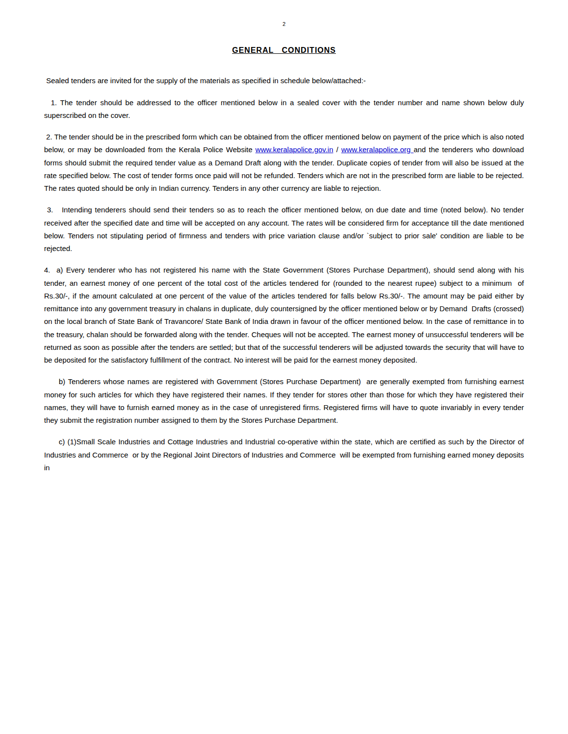2
GENERAL CONDITIONS
Sealed tenders are invited for the supply of the materials as specified in schedule below/attached:-
1. The tender should be addressed to the officer mentioned below in a sealed cover with the tender number and name shown below duly superscribed on the cover.
2. The tender should be in the prescribed form which can be obtained from the officer mentioned below on payment of the price which is also noted below, or may be downloaded from the Kerala Police Website www.keralapolice.gov.in / www.keralapolice.org and the tenderers who download forms should submit the required tender value as a Demand Draft along with the tender. Duplicate copies of tender from will also be issued at the rate specified below. The cost of tender forms once paid will not be refunded. Tenders which are not in the prescribed form are liable to be rejected. The rates quoted should be only in Indian currency. Tenders in any other currency are liable to rejection.
3. Intending tenderers should send their tenders so as to reach the officer mentioned below, on due date and time (noted below). No tender received after the specified date and time will be accepted on any account. The rates will be considered firm for acceptance till the date mentioned below. Tenders not stipulating period of firmness and tenders with price variation clause and/or `subject to prior sale' condition are liable to be rejected.
4. a) Every tenderer who has not registered his name with the State Government (Stores Purchase Department), should send along with his tender, an earnest money of one percent of the total cost of the articles tendered for (rounded to the nearest rupee) subject to a minimum of Rs.30/-, if the amount calculated at one percent of the value of the articles tendered for falls below Rs.30/-. The amount may be paid either by remittance into any government treasury in chalans in duplicate, duly countersigned by the officer mentioned below or by Demand Drafts (crossed) on the local branch of State Bank of Travancore/ State Bank of India drawn in favour of the officer mentioned below. In the case of remittance in to the treasury, chalan should be forwarded along with the tender. Cheques will not be accepted. The earnest money of unsuccessful tenderers will be returned as soon as possible after the tenders are settled; but that of the successful tenderers will be adjusted towards the security that will have to be deposited for the satisfactory fulfillment of the contract. No interest will be paid for the earnest money deposited.
b) Tenderers whose names are registered with Government (Stores Purchase Department) are generally exempted from furnishing earnest money for such articles for which they have registered their names. If they tender for stores other than those for which they have registered their names, they will have to furnish earned money as in the case of unregistered firms. Registered firms will have to quote invariably in every tender they submit the registration number assigned to them by the Stores Purchase Department.
c) (1)Small Scale Industries and Cottage Industries and Industrial co-operative within the state, which are certified as such by the Director of Industries and Commerce or by the Regional Joint Directors of Industries and Commerce will be exempted from furnishing earned money deposits in